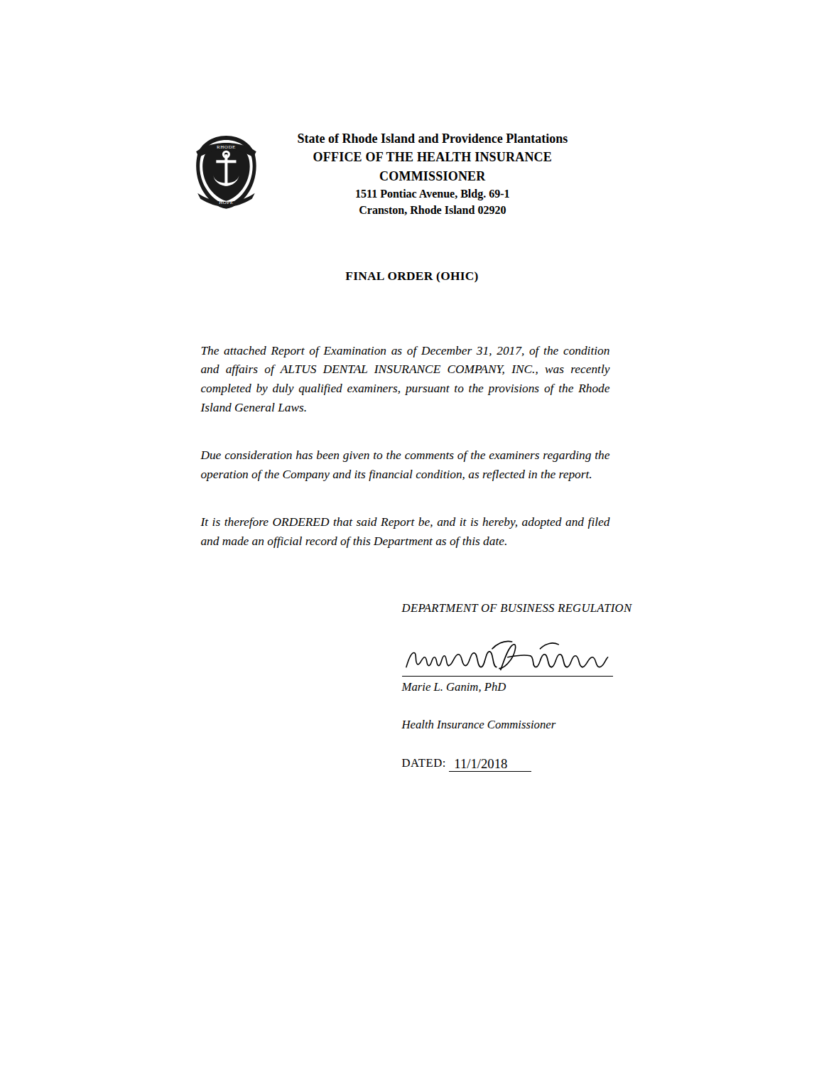RHODE HOPE
State of Rhode Island and Providence Plantations
OFFICE OF THE HEALTH INSURANCE COMMISSIONER
1511 Pontiac Avenue, Bldg. 69-1
Cranston, Rhode Island 02920
FINAL ORDER (OHIC)
The attached Report of Examination as of December 31, 2017, of the condition and affairs of ALTUS DENTAL INSURANCE COMPANY, INC., was recently completed by duly qualified examiners, pursuant to the provisions of the Rhode Island General Laws.
Due consideration has been given to the comments of the examiners regarding the operation of the Company and its financial condition, as reflected in the report.
It is therefore ORDERED that said Report be, and it is hereby, adopted and filed and made an official record of this Department as of this date.
DEPARTMENT OF BUSINESS REGULATION
Marie L. Ganim, PhD
Health Insurance Commissioner
DATED: 11/1/2018